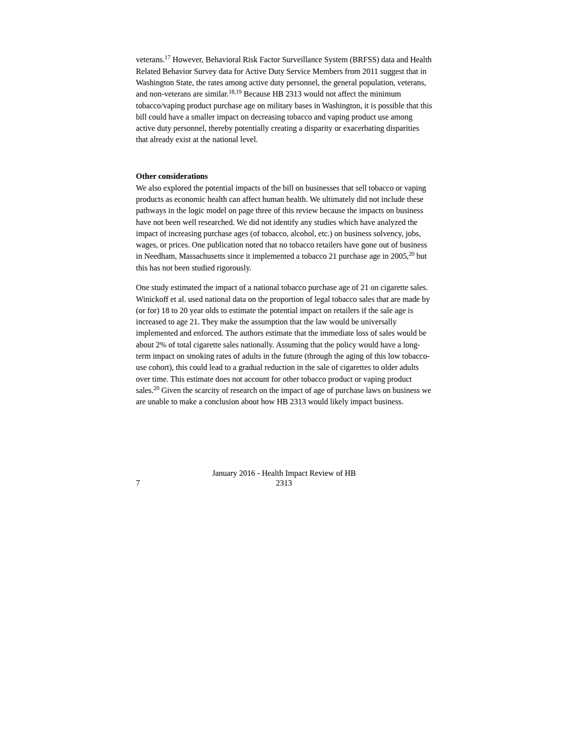veterans.17 However, Behavioral Risk Factor Surveillance System (BRFSS) data and Health Related Behavior Survey data for Active Duty Service Members from 2011 suggest that in Washington State, the rates among active duty personnel, the general population, veterans, and non-veterans are similar.18,19 Because HB 2313 would not affect the minimum tobacco/vaping product purchase age on military bases in Washington, it is possible that this bill could have a smaller impact on decreasing tobacco and vaping product use among active duty personnel, thereby potentially creating a disparity or exacerbating disparities that already exist at the national level.
Other considerations
We also explored the potential impacts of the bill on businesses that sell tobacco or vaping products as economic health can affect human health. We ultimately did not include these pathways in the logic model on page three of this review because the impacts on business have not been well researched. We did not identify any studies which have analyzed the impact of increasing purchase ages (of tobacco, alcohol, etc.) on business solvency, jobs, wages, or prices. One publication noted that no tobacco retailers have gone out of business in Needham, Massachusetts since it implemented a tobacco 21 purchase age in 2005,20 but this has not been studied rigorously.
One study estimated the impact of a national tobacco purchase age of 21 on cigarette sales. Winickoff et al. used national data on the proportion of legal tobacco sales that are made by (or for) 18 to 20 year olds to estimate the potential impact on retailers if the sale age is increased to age 21. They make the assumption that the law would be universally implemented and enforced. The authors estimate that the immediate loss of sales would be about 2% of total cigarette sales nationally. Assuming that the policy would have a long-term impact on smoking rates of adults in the future (through the aging of this low tobacco-use cohort), this could lead to a gradual reduction in the sale of cigarettes to older adults over time. This estimate does not account for other tobacco product or vaping product sales.20 Given the scarcity of research on the impact of age of purchase laws on business we are unable to make a conclusion about how HB 2313 would likely impact business.
| 7 | January 2016 - Health Impact Review of HB 2313 | |